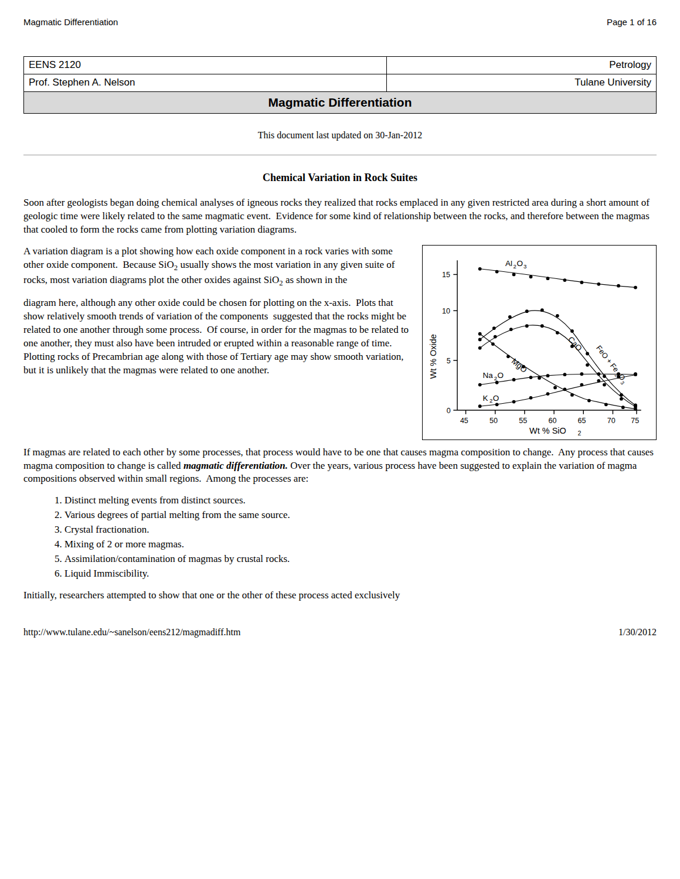Magmatic Differentiation Page 1 of 16
| EENS 2120 | Petrology |
| Prof. Stephen A. Nelson | Tulane University |
| Magmatic Differentiation |
This document last updated on 30-Jan-2012
Chemical Variation in Rock Suites
Soon after geologists began doing chemical analyses of igneous rocks they realized that rocks emplaced in any given restricted area during a short amount of geologic time were likely related to the same magmatic event. Evidence for some kind of relationship between the rocks, and therefore between the magmas that cooled to form the rocks came from plotting variation diagrams.
0 5 10 15 45 50 55 60 65 70 75 Wt % Oxide Wt % SiO 2 Al 2 O 3 FeO + Fe 2 O 3 CaO MgO Na 2 O K 2 O
A variation diagram is a plot showing how each oxide component in a rock varies with some other oxide component. Because SiO2 usually shows the most variation in any given suite of rocks, most variation diagrams plot the other oxides against SiO2 as shown in the
diagram here, although any other oxide could be chosen for plotting on the x-axis. Plots that show relatively smooth trends of variation of the components suggested that the rocks might be related to one another through some process. Of course, in order for the magmas to be related to one another, they must also have been intruded or erupted within a reasonable range of time. Plotting rocks of Precambrian age along with those of Tertiary age may show smooth variation, but it is unlikely that the magmas were related to one another.
If magmas are related to each other by some processes, that process would have to be one that causes magma composition to change. Any process that causes magma composition to change is called magmatic differentiation. Over the years, various process have been suggested to explain the variation of magma compositions observed within small regions. Among the processes are:
Distinct melting events from distinct sources.
Various degrees of partial melting from the same source.
Crystal fractionation.
Mixing of 2 or more magmas.
Assimilation/contamination of magmas by crustal rocks.
Liquid Immiscibility.
Initially, researchers attempted to show that one or the other of these process acted exclusively
http://www.tulane.edu/~sanelson/eens212/magmadiff.htm 1/30/2012